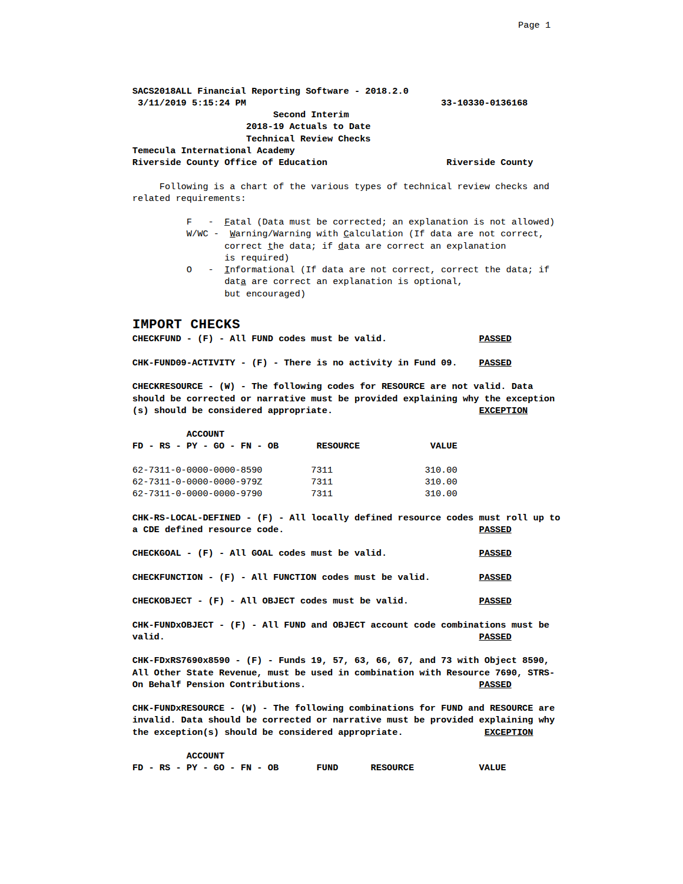Page 1
SACS2018ALL Financial Reporting Software - 2018.2.0
 3/11/2019 5:15:24 PM                                    33-10330-0136168
                          Second Interim
                     2018-19 Actuals to Date
                     Technical Review Checks
Temecula International Academy
Riverside County Office of Education                      Riverside County

     Following is a chart of the various types of technical review checks and
related requirements:

          F   -  Fatal (Data must be corrected; an explanation is not allowed)
          W/WC -  Warning/Warning with Calculation (If data are not correct,
                 correct the data; if data are correct an explanation
                 is required)
          O   -  Informational (If data are not correct, correct the data; if
                 data are correct an explanation is optional,
                 but encouraged)
IMPORT CHECKS
CHECKFUND - (F) - All FUND codes must be valid.                 PASSED

CHK-FUND09-ACTIVITY - (F) - There is no activity in Fund 09.    PASSED

CHECKRESOURCE - (W) - The following codes for RESOURCE are not valid. Data
should be corrected or narrative must be provided explaining why the exception
(s) should be considered appropriate.                           EXCEPTION

          ACCOUNT
FD - RS - PY - GO - FN - OB       RESOURCE             VALUE

62-7311-0-0000-0000-8590         7311                 310.00
62-7311-0-0000-0000-979Z         7311                 310.00
62-7311-0-0000-0000-9790         7311                 310.00

CHK-RS-LOCAL-DEFINED - (F) - All locally defined resource codes must roll up to
a CDE defined resource code.                                    PASSED

CHECKGOAL - (F) - All GOAL codes must be valid.                 PASSED

CHECKFUNCTION - (F) - All FUNCTION codes must be valid.         PASSED

CHECKOBJECT - (F) - All OBJECT codes must be valid.             PASSED

CHK-FUNDxOBJECT - (F) - All FUND and OBJECT account code combinations must be
valid.                                                          PASSED

CHK-FDxRS7690x8590 - (F) - Funds 19, 57, 63, 66, 67, and 73 with Object 8590,
All Other State Revenue, must be used in combination with Resource 7690, STRS-
On Behalf Pension Contributions.                                PASSED

CHK-FUNDxRESOURCE - (W) - The following combinations for FUND and RESOURCE are
invalid. Data should be corrected or narrative must be provided explaining why
the exception(s) should be considered appropriate.               EXCEPTION

          ACCOUNT
FD - RS - PY - GO - FN - OB       FUND      RESOURCE            VALUE